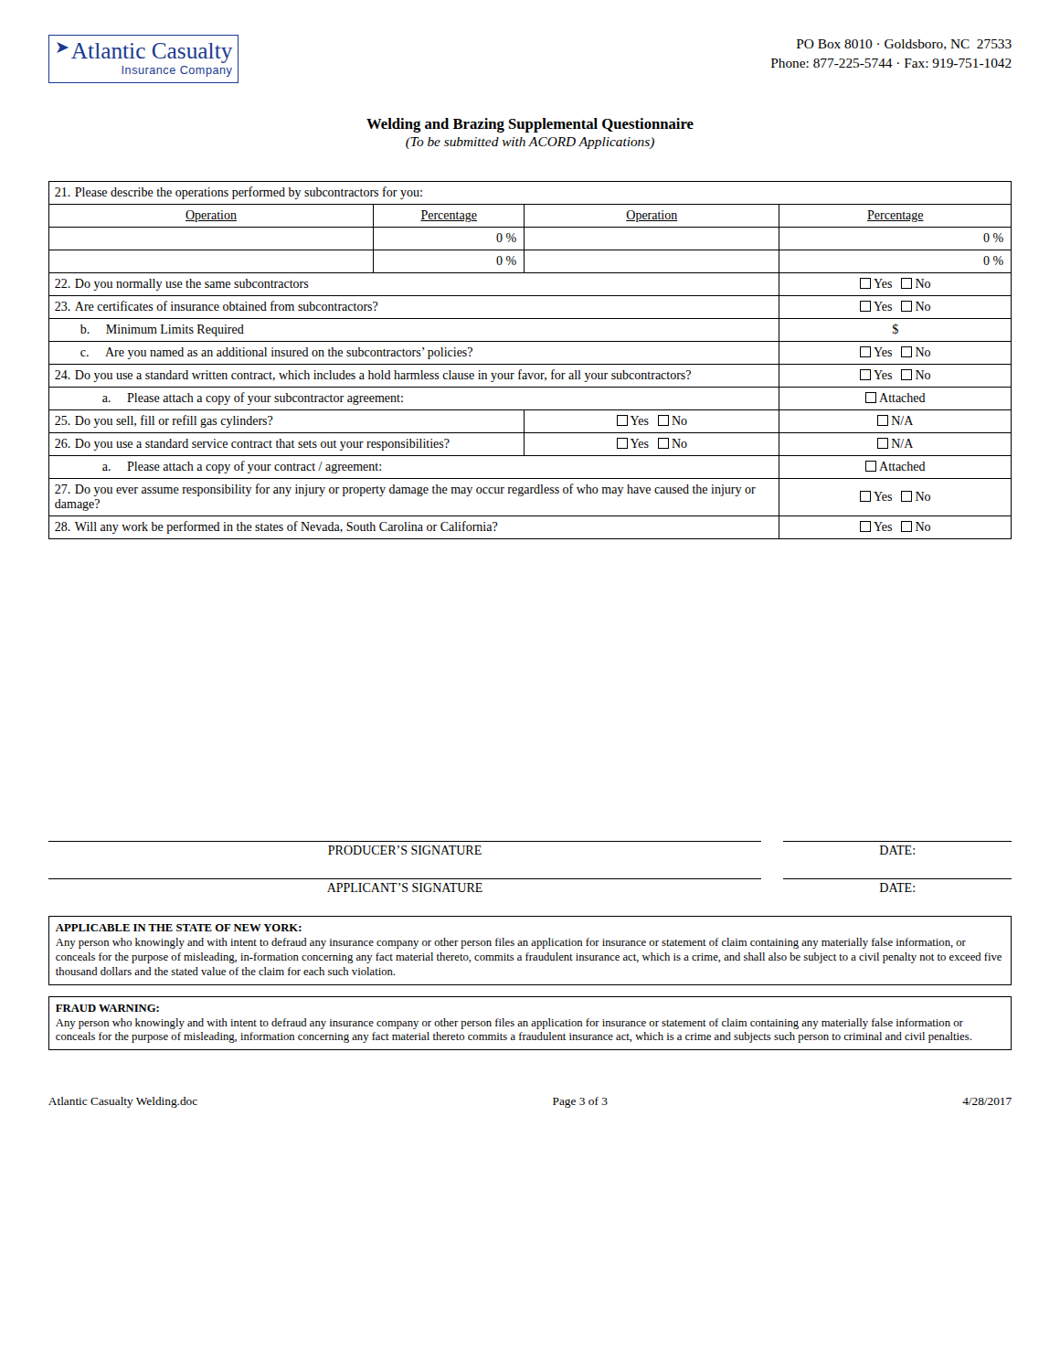➤Atlantic Casualty
Insurance Company
PO Box 8010 · Goldsboro, NC 27533
Phone: 877-225-5744 · Fax: 919-751-1042
Welding and Brazing Supplemental Questionnaire
(To be submitted with ACORD Applications)
| 21. Please describe the operations performed by subcontractors for you: |
| Operation | Percentage | Operation | Percentage |
| | 0 % | | 0 % |
| | 0 % | | 0 % |
| 22. Do you normally use the same subcontractors | Yes No |
| 23. Are certificates of insurance obtained from subcontractors? | Yes No |
| b. Minimum Limits Required | $ |
| c. Are you named as an additional insured on the subcontractors’ policies? | Yes No |
| 24. Do you use a standard written contract, which includes a hold harmless clause in your favor, for all your subcontractors? | Yes No |
| a. Please attach a copy of your subcontractor agreement: | Attached |
| 25. Do you sell, fill or refill gas cylinders? | Yes No | N/A |
| 26. Do you use a standard service contract that sets out your responsibilities? | Yes No | N/A |
| a. Please attach a copy of your contract / agreement: | Attached |
| 27. Do you ever assume responsibility for any injury or property damage the may occur regardless of who may have caused the injury or damage? | Yes No |
| 28. Will any work be performed in the states of Nevada, South Carolina or California? | Yes No |
PRODUCER’S SIGNATURE
DATE:
APPLICANT’S SIGNATURE
DATE:
APPLICABLE IN THE STATE OF NEW YORK:
Any person who knowingly and with intent to defraud any insurance company or other person files an application for insurance or statement of claim containing any materially false information, or conceals for the purpose of misleading, in-formation concerning any fact material thereto, commits a fraudulent insurance act, which is a crime, and shall also be subject to a civil penalty not to exceed five thousand dollars and the stated value of the claim for each such violation.
FRAUD WARNING:
Any person who knowingly and with intent to defraud any insurance company or other person files an application for insurance or statement of claim containing any materially false information or conceals for the purpose of misleading, information concerning any fact material thereto commits a fraudulent insurance act, which is a crime and subjects such person to criminal and civil penalties.
Atlantic Casualty Welding.doc
Page 3 of 3
4/28/2017